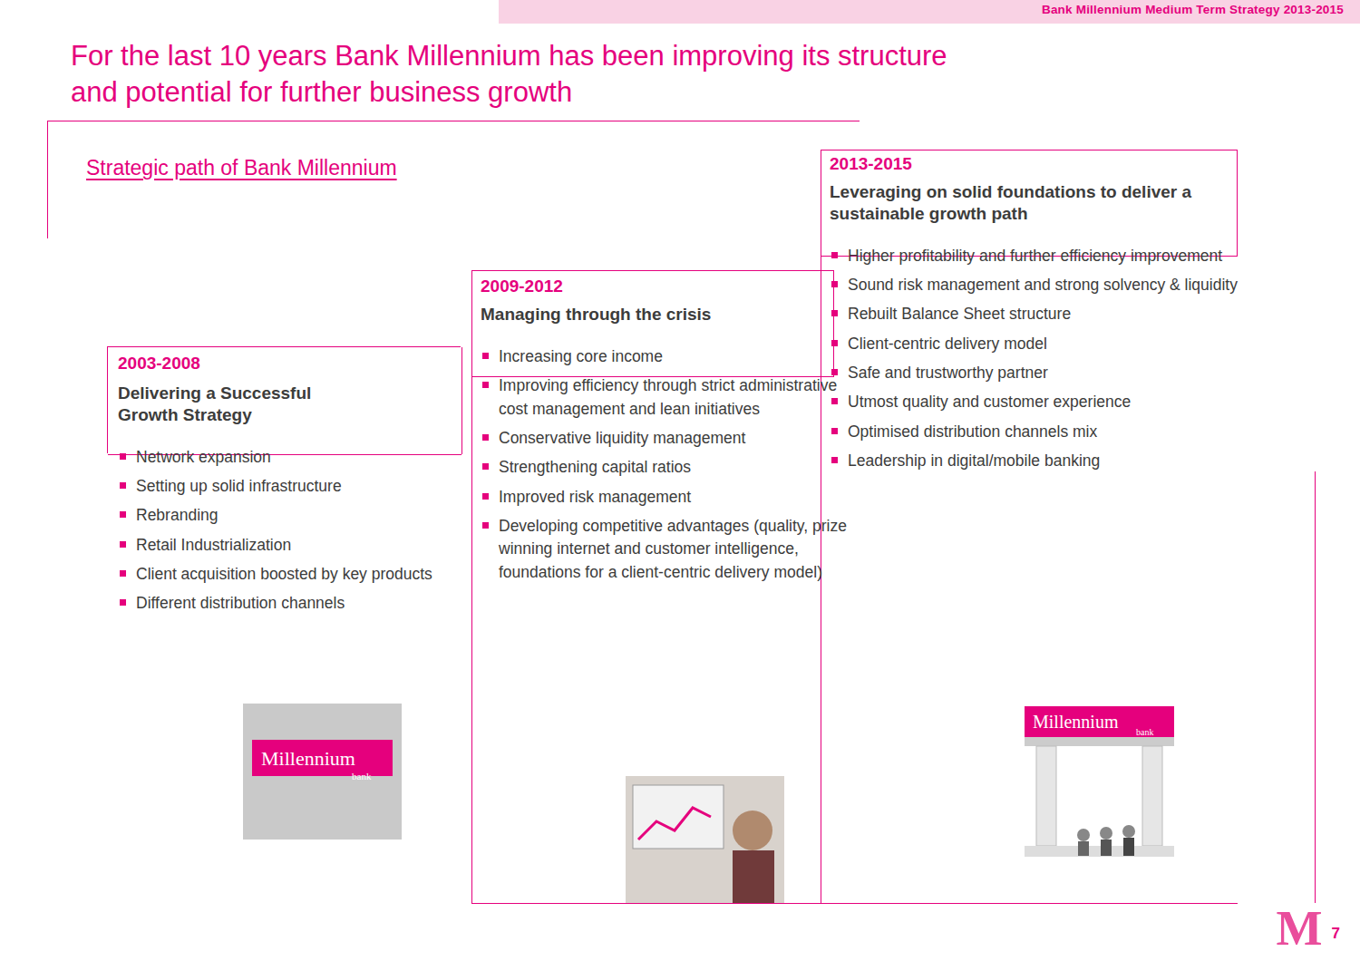Bank Millennium Medium Term Strategy 2013-2015
For the last 10 years Bank Millennium has been improving its structure
and potential for further business growth
Strategic path of Bank Millennium
2003-2008
Delivering a Successful
Growth Strategy
Network expansion
Setting up solid infrastructure
Rebranding
Retail Industrialization
Client acquisition boosted by key products
Different distribution channels
2009-2012
Managing through the crisis
Increasing core income
Improving efficiency through strict administrative cost management and lean initiatives
Conservative liquidity management
Strengthening capital ratios
Improved risk management
Developing competitive advantages (quality, prize winning internet and customer intelligence, foundations for a client-centric delivery model)
2013-2015
Leveraging on solid foundations to deliver a sustainable growth path
Higher profitability and further efficiency improvement
Sound risk management and strong solvency & liquidity
Rebuilt Balance Sheet structure
Client-centric delivery model
Safe and trustworthy partner
Utmost quality and customer experience
Optimised distribution channels mix
Leadership in digital/mobile banking
M
7